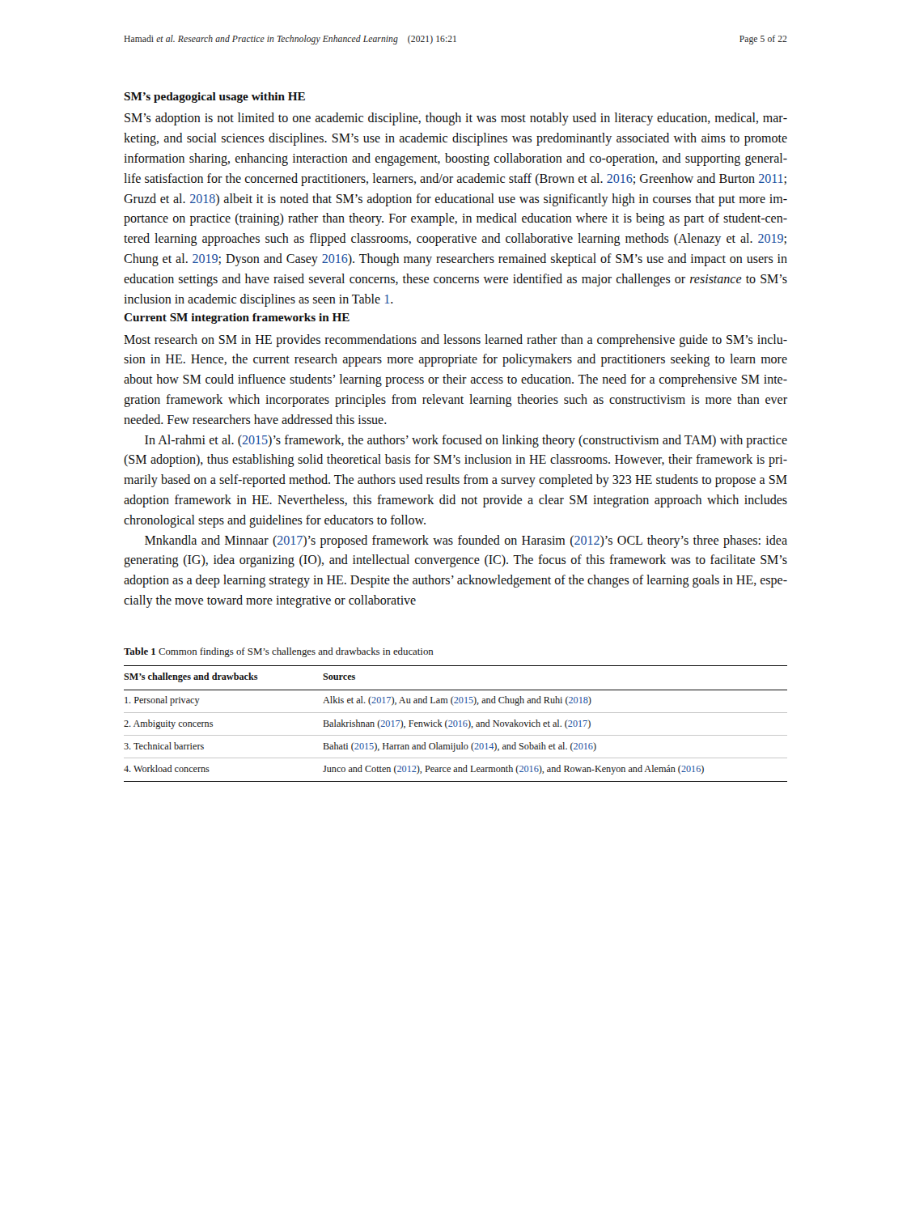Hamadi et al. Research and Practice in Technology Enhanced Learning (2021) 16:21
Page 5 of 22
SM’s pedagogical usage within HE
SM’s adoption is not limited to one academic discipline, though it was most notably used in literacy education, medical, marketing, and social sciences disciplines. SM’s use in academic disciplines was predominantly associated with aims to promote information sharing, enhancing interaction and engagement, boosting collaboration and co-operation, and supporting general-life satisfaction for the concerned practitioners, learners, and/or academic staff (Brown et al. 2016; Greenhow and Burton 2011; Gruzd et al. 2018) albeit it is noted that SM’s adoption for educational use was significantly high in courses that put more importance on practice (training) rather than theory. For example, in medical education where it is being as part of student-centered learning approaches such as flipped classrooms, cooperative and collaborative learning methods (Alenazy et al. 2019; Chung et al. 2019; Dyson and Casey 2016). Though many researchers remained skeptical of SM’s use and impact on users in education settings and have raised several concerns, these concerns were identified as major challenges or resistance to SM’s inclusion in academic disciplines as seen in Table 1.
Current SM integration frameworks in HE
Most research on SM in HE provides recommendations and lessons learned rather than a comprehensive guide to SM’s inclusion in HE. Hence, the current research appears more appropriate for policymakers and practitioners seeking to learn more about how SM could influence students’ learning process or their access to education. The need for a comprehensive SM integration framework which incorporates principles from relevant learning theories such as constructivism is more than ever needed. Few researchers have addressed this issue.
In Al-rahmi et al. (2015)’s framework, the authors’ work focused on linking theory (constructivism and TAM) with practice (SM adoption), thus establishing solid theoretical basis for SM’s inclusion in HE classrooms. However, their framework is primarily based on a self-reported method. The authors used results from a survey completed by 323 HE students to propose a SM adoption framework in HE. Nevertheless, this framework did not provide a clear SM integration approach which includes chronological steps and guidelines for educators to follow.
Mnkandla and Minnaar (2017)’s proposed framework was founded on Harasim (2012)’s OCL theory’s three phases: idea generating (IG), idea organizing (IO), and intellectual convergence (IC). The focus of this framework was to facilitate SM’s adoption as a deep learning strategy in HE. Despite the authors’ acknowledgement of the changes of learning goals in HE, especially the move toward more integrative or collaborative
Table 1 Common findings of SM’s challenges and drawbacks in education
| SM’s challenges and drawbacks | Sources |
| --- | --- |
| 1. Personal privacy | Alkis et al. ( 2017 ), Au and Lam ( 2015 ), and Chugh and Ruhi ( 2018 ) |
| 2. Ambiguity concerns | Balakrishnan ( 2017 ), Fenwick ( 2016 ), and Novakovich et al. ( 2017 ) |
| 3. Technical barriers | Bahati ( 2015 ), Harran and Olamijulo ( 2014 ), and Sobaih et al. ( 2016 ) |
| 4. Workload concerns | Junco and Cotten ( 2012 ), Pearce and Learmonth ( 2016 ), and Rowan-Kenyon and Alemán ( 2016 ) |